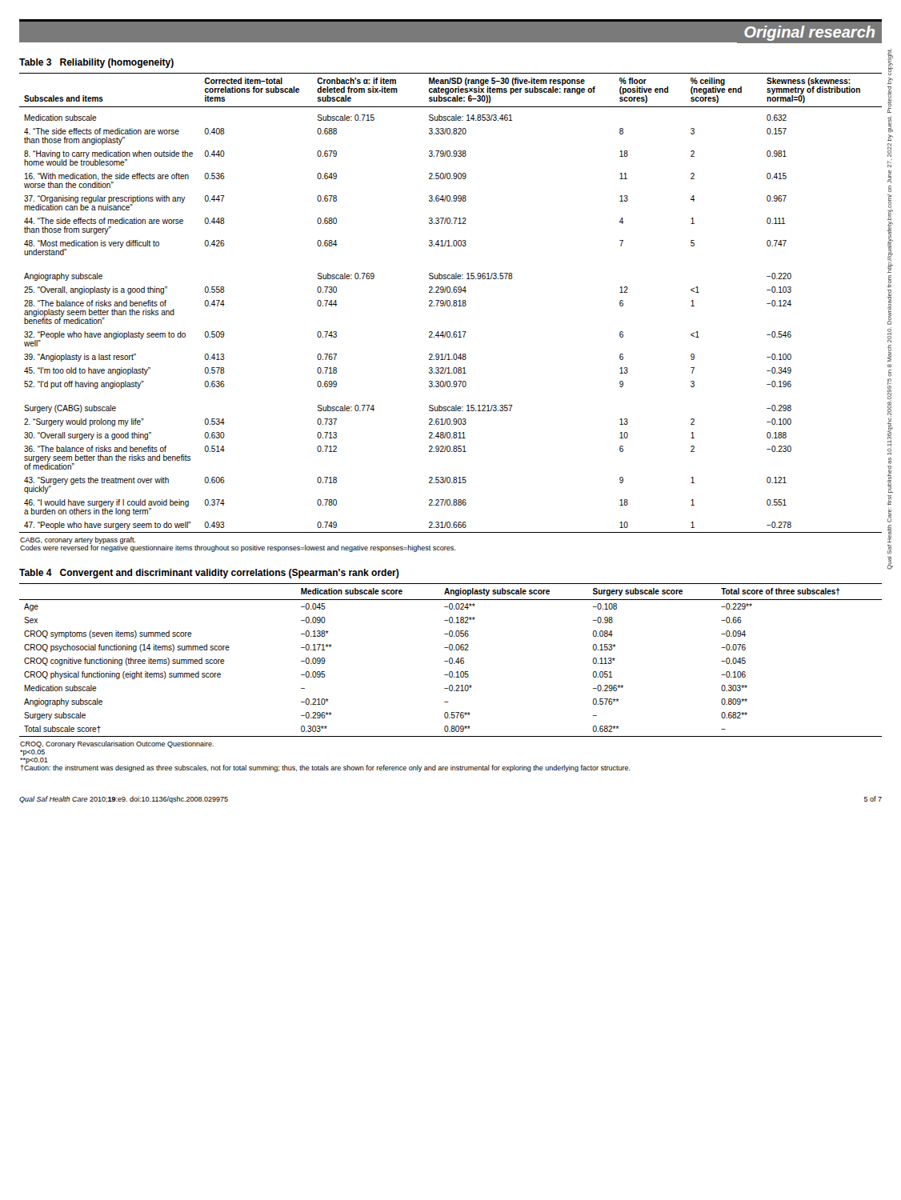Original research
Qual Saf Health Care: first published as 10.1136/qshc.2008.029975 on 8 March 2010. Downloaded from http://qualitysafety.bmj.com/ on June 27, 2022 by guest. Protected by copyright.
Table 3 Reliability (homogeneity)
| Subscales and items | Corrected item−total correlations for subscale items | Cronbach's α: if item deleted from six-item subscale | Mean/SD (range 5−30 (five-item response categories×six items per subscale: range of subscale: 6−30)) | % floor (positive end scores) | % ceiling (negative end scores) | Skewness (skewness: symmetry of distribution normal=0) |
| --- | --- | --- | --- | --- | --- | --- |
| Medication subscale | | Subscale: 0.715 | Subscale: 14.853/3.461 | | | 0.632 |
| 4. “The side effects of medication are worse than those from angioplasty” | 0.408 | 0.688 | 3.33/0.820 | 8 | 3 | 0.157 |
| 8. “Having to carry medication when outside the home would be troublesome” | 0.440 | 0.679 | 3.79/0.938 | 18 | 2 | 0.981 |
| 16. “With medication, the side effects are often worse than the condition” | 0.536 | 0.649 | 2.50/0.909 | 11 | 2 | 0.415 |
| 37. “Organising regular prescriptions with any medication can be a nuisance” | 0.447 | 0.678 | 3.64/0.998 | 13 | 4 | 0.967 |
| 44. “The side effects of medication are worse than those from surgery” | 0.448 | 0.680 | 3.37/0.712 | 4 | 1 | 0.111 |
| 48. “Most medication is very difficult to understand” | 0.426 | 0.684 | 3.41/1.003 | 7 | 5 | 0.747 |
| Angiography subscale | | Subscale: 0.769 | Subscale: 15.961/3.578 | | | −0.220 |
| 25. “Overall, angioplasty is a good thing” | 0.558 | 0.730 | 2.29/0.694 | 12 | <1 | −0.103 |
| 28. “The balance of risks and benefits of angioplasty seem better than the risks and benefits of medication” | 0.474 | 0.744 | 2.79/0.818 | 6 | 1 | −0.124 |
| 32. “People who have angioplasty seem to do well” | 0.509 | 0.743 | 2.44/0.617 | 6 | <1 | −0.546 |
| 39. “Angioplasty is a last resort” | 0.413 | 0.767 | 2.91/1.048 | 6 | 9 | −0.100 |
| 45. “I'm too old to have angioplasty” | 0.578 | 0.718 | 3.32/1.081 | 13 | 7 | −0.349 |
| 52. “I'd put off having angioplasty” | 0.636 | 0.699 | 3.30/0.970 | 9 | 3 | −0.196 |
| Surgery (CABG) subscale | | Subscale: 0.774 | Subscale: 15.121/3.357 | | | −0.298 |
| 2. “Surgery would prolong my life” | 0.534 | 0.737 | 2.61/0.903 | 13 | 2 | −0.100 |
| 30. “Overall surgery is a good thing” | 0.630 | 0.713 | 2.48/0.811 | 10 | 1 | 0.188 |
| 36. “The balance of risks and benefits of surgery seem better than the risks and benefits of medication” | 0.514 | 0.712 | 2.92/0.851 | 6 | 2 | −0.230 |
| 43. “Surgery gets the treatment over with quickly” | 0.606 | 0.718 | 2.53/0.815 | 9 | 1 | 0.121 |
| 46. “I would have surgery if I could avoid being a burden on others in the long term” | 0.374 | 0.780 | 2.27/0.886 | 18 | 1 | 0.551 |
| 47. “People who have surgery seem to do well” | 0.493 | 0.749 | 2.31/0.666 | 10 | 1 | −0.278 |
| CABG, coronary artery bypass graft. Codes were reversed for negative questionnaire items throughout so positive responses=lowest and negative responses=highest scores. |
Table 4 Convergent and discriminant validity correlations (Spearman's rank order)
| | Medication subscale score | Angioplasty subscale score | Surgery subscale score | Total score of three subscales† |
| --- | --- | --- | --- | --- |
| Age | −0.045 | −0.024** | −0.108 | −0.229** |
| Sex | −0.090 | −0.182** | −0.98 | −0.66 |
| CROQ symptoms (seven items) summed score | −0.138* | −0.056 | 0.084 | −0.094 |
| CROQ psychosocial functioning (14 items) summed score | −0.171** | −0.062 | 0.153* | −0.076 |
| CROQ cognitive functioning (three items) summed score | −0.099 | −0.46 | 0.113* | −0.045 |
| CROQ physical functioning (eight items) summed score | −0.095 | −0.105 | 0.051 | −0.106 |
| Medication subscale | − | −0.210* | −0.296** | 0.303** |
| Angiography subscale | −0.210* | − | 0.576** | 0.809** |
| Surgery subscale | −0.296** | 0.576** | − | 0.682** |
| Total subscale score† | 0.303** | 0.809** | 0.682** | − |
| CROQ, Coronary Revascularisation Outcome Questionnaire. *p<0.05 **p<0.01 †Caution: the instrument was designed as three subscales, not for total summing; thus, the totals are shown for reference only and are instrumental for exploring the underlying factor structure. |
Qual Saf Health Care 2010;19:e9. doi:10.1136/qshc.2008.029975 5 of 7